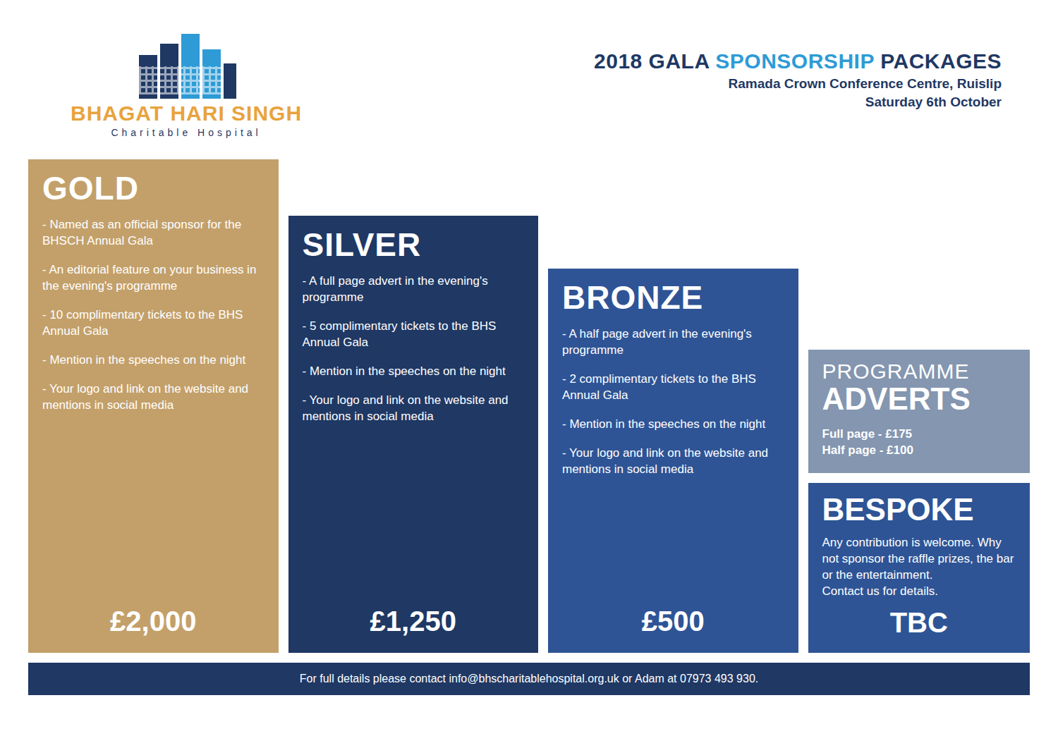BHAGAT HARI SINGH
Charitable Hospital
2018 GALA SPONSORSHIP PACKAGES
Ramada Crown Conference Centre, Ruislip
Saturday 6th October
GOLD
Named as an official sponsor for the BHSCH Annual Gala
An editorial feature on your business in the evening's programme
10 complimentary tickets to the BHS Annual Gala
Mention in the speeches on the night
Your logo and link on the website and mentions in social media
£2,000
SILVER
A full page advert in the evening's programme
5 complimentary tickets to the BHS Annual Gala
Mention in the speeches on the night
Your logo and link on the website and mentions in social media
£1,250
BRONZE
A half page advert in the evening's programme
2 complimentary tickets to the BHS Annual Gala
Mention in the speeches on the night
Your logo and link on the website and mentions in social media
£500
PROGRAMME ADVERTS
Full page - £175
Half page - £100
BESPOKE
Any contribution is welcome. Why not sponsor the raffle prizes, the bar or the entertainment.
Contact us for details.
TBC
For full details please contact info@bhscharitablehospital.org.uk or Adam at 07973 493 930.